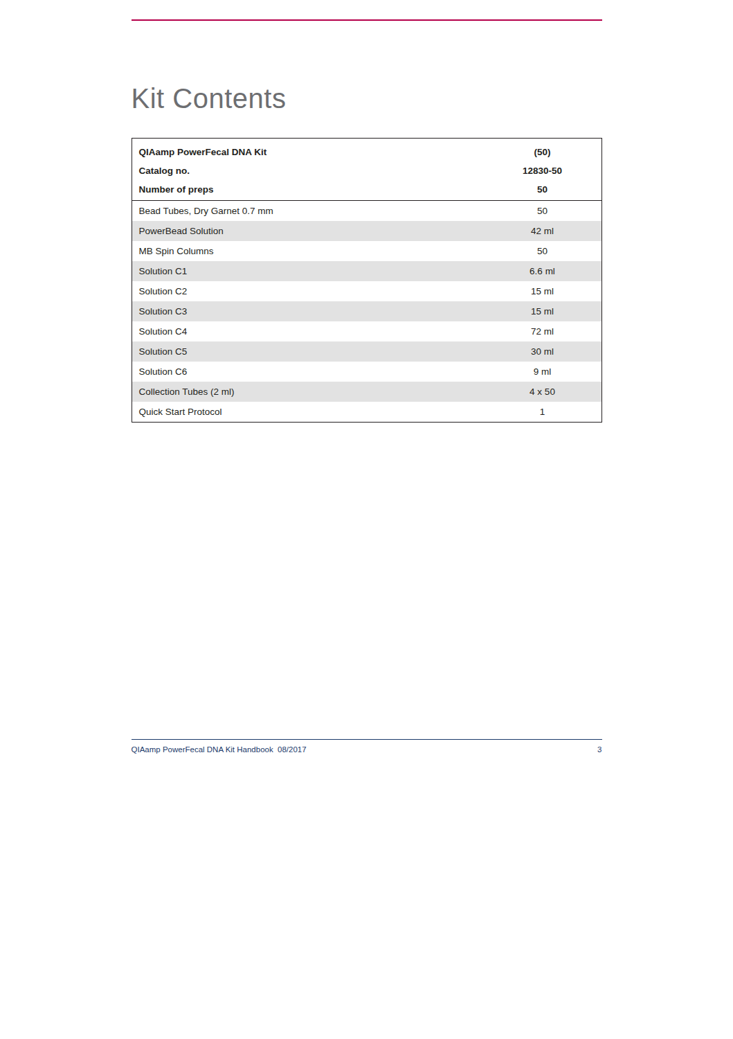Kit Contents
| QIAamp PowerFecal DNA Kit | (50) |
| Catalog no. | 12830-50 |
| Number of preps | 50 |
| Bead Tubes, Dry Garnet 0.7 mm | 50 |
| PowerBead Solution | 42 ml |
| MB Spin Columns | 50 |
| Solution C1 | 6.6 ml |
| Solution C2 | 15 ml |
| Solution C3 | 15 ml |
| Solution C4 | 72 ml |
| Solution C5 | 30 ml |
| Solution C6 | 9 ml |
| Collection Tubes (2 ml) | 4 x 50 |
| Quick Start Protocol | 1 |
QIAamp PowerFecal DNA Kit Handbook 08/2017 3